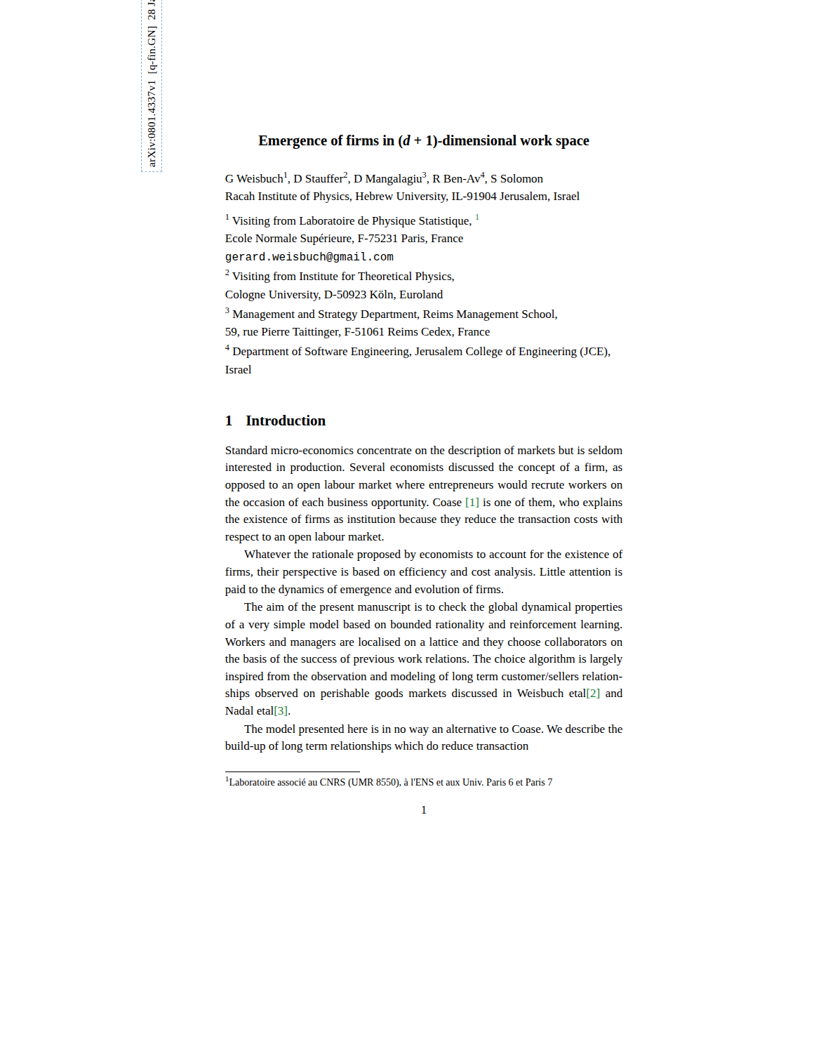arXiv:0801.4337v1 [q-fin.GN] 28 Jan 2008
Emergence of firms in (d + 1)-dimensional work space
G Weisbuch1, D Stauffer2, D Mangalagiu3, R Ben-Av4, S Solomon
Racah Institute of Physics, Hebrew University, IL-91904 Jerusalem, Israel
1 Visiting from Laboratoire de Physique Statistique, 1
Ecole Normale Supérieure, F-75231 Paris, France
gerard.weisbuch@gmail.com
2 Visiting from Institute for Theoretical Physics,
Cologne University, D-50923 Köln, Euroland
3 Management and Strategy Department, Reims Management School,
59, rue Pierre Taittinger, F-51061 Reims Cedex, France
4 Department of Software Engineering, Jerusalem College of Engineering (JCE), Israel
1 Introduction
Standard micro-economics concentrate on the description of markets but is seldom interested in production. Several economists discussed the concept of a firm, as opposed to an open labour market where entrepreneurs would recrute workers on the occasion of each business opportunity. Coase [1] is one of them, who explains the existence of firms as institution because they reduce the transaction costs with respect to an open labour market.
Whatever the rationale proposed by economists to account for the existence of firms, their perspective is based on efficiency and cost analysis. Little attention is paid to the dynamics of emergence and evolution of firms.
The aim of the present manuscript is to check the global dynamical properties of a very simple model based on bounded rationality and reinforcement learning. Workers and managers are localised on a lattice and they choose collaborators on the basis of the success of previous work relations. The choice algorithm is largely inspired from the observation and modeling of long term customer/sellers relationships observed on perishable goods markets discussed in Weisbuch etal[2] and Nadal etal[3].
The model presented here is in no way an alternative to Coase. We describe the build-up of long term relationships which do reduce transaction
1Laboratoire associé au CNRS (UMR 8550), à l'ENS et aux Univ. Paris 6 et Paris 7
1